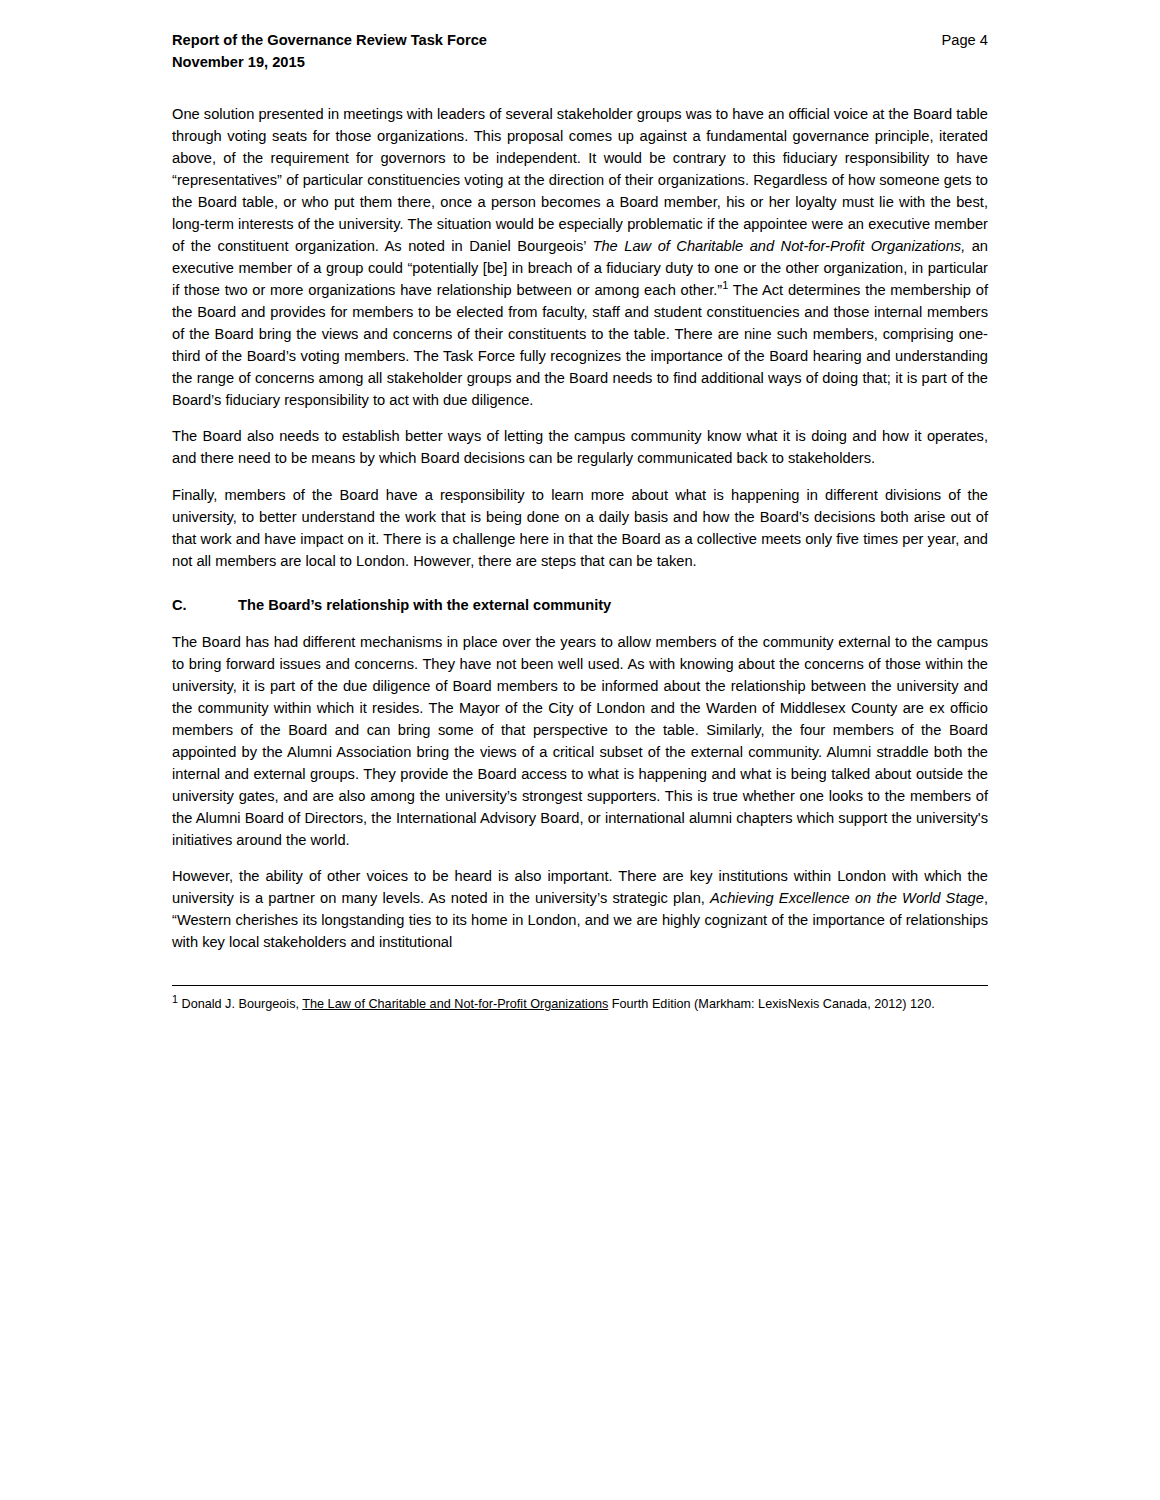Report of the Governance Review Task Force
November 19, 2015
Page 4
One solution presented in meetings with leaders of several stakeholder groups was to have an official voice at the Board table through voting seats for those organizations. This proposal comes up against a fundamental governance principle, iterated above, of the requirement for governors to be independent. It would be contrary to this fiduciary responsibility to have “representatives” of particular constituencies voting at the direction of their organizations. Regardless of how someone gets to the Board table, or who put them there, once a person becomes a Board member, his or her loyalty must lie with the best, long-term interests of the university. The situation would be especially problematic if the appointee were an executive member of the constituent organization. As noted in Daniel Bourgeois’ The Law of Charitable and Not-for-Profit Organizations, an executive member of a group could “potentially [be] in breach of a fiduciary duty to one or the other organization, in particular if those two or more organizations have relationship between or among each other.”1 The Act determines the membership of the Board and provides for members to be elected from faculty, staff and student constituencies and those internal members of the Board bring the views and concerns of their constituents to the table. There are nine such members, comprising one-third of the Board’s voting members. The Task Force fully recognizes the importance of the Board hearing and understanding the range of concerns among all stakeholder groups and the Board needs to find additional ways of doing that; it is part of the Board’s fiduciary responsibility to act with due diligence.
The Board also needs to establish better ways of letting the campus community know what it is doing and how it operates, and there need to be means by which Board decisions can be regularly communicated back to stakeholders.
Finally, members of the Board have a responsibility to learn more about what is happening in different divisions of the university, to better understand the work that is being done on a daily basis and how the Board’s decisions both arise out of that work and have impact on it. There is a challenge here in that the Board as a collective meets only five times per year, and not all members are local to London. However, there are steps that can be taken.
C. The Board’s relationship with the external community
The Board has had different mechanisms in place over the years to allow members of the community external to the campus to bring forward issues and concerns. They have not been well used. As with knowing about the concerns of those within the university, it is part of the due diligence of Board members to be informed about the relationship between the university and the community within which it resides. The Mayor of the City of London and the Warden of Middlesex County are ex officio members of the Board and can bring some of that perspective to the table. Similarly, the four members of the Board appointed by the Alumni Association bring the views of a critical subset of the external community. Alumni straddle both the internal and external groups. They provide the Board access to what is happening and what is being talked about outside the university gates, and are also among the university’s strongest supporters. This is true whether one looks to the members of the Alumni Board of Directors, the International Advisory Board, or international alumni chapters which support the university's initiatives around the world.
However, the ability of other voices to be heard is also important. There are key institutions within London with which the university is a partner on many levels. As noted in the university’s strategic plan, Achieving Excellence on the World Stage, “Western cherishes its longstanding ties to its home in London, and we are highly cognizant of the importance of relationships with key local stakeholders and institutional
1 Donald J. Bourgeois, The Law of Charitable and Not-for-Profit Organizations Fourth Edition (Markham: LexisNexis Canada, 2012) 120.